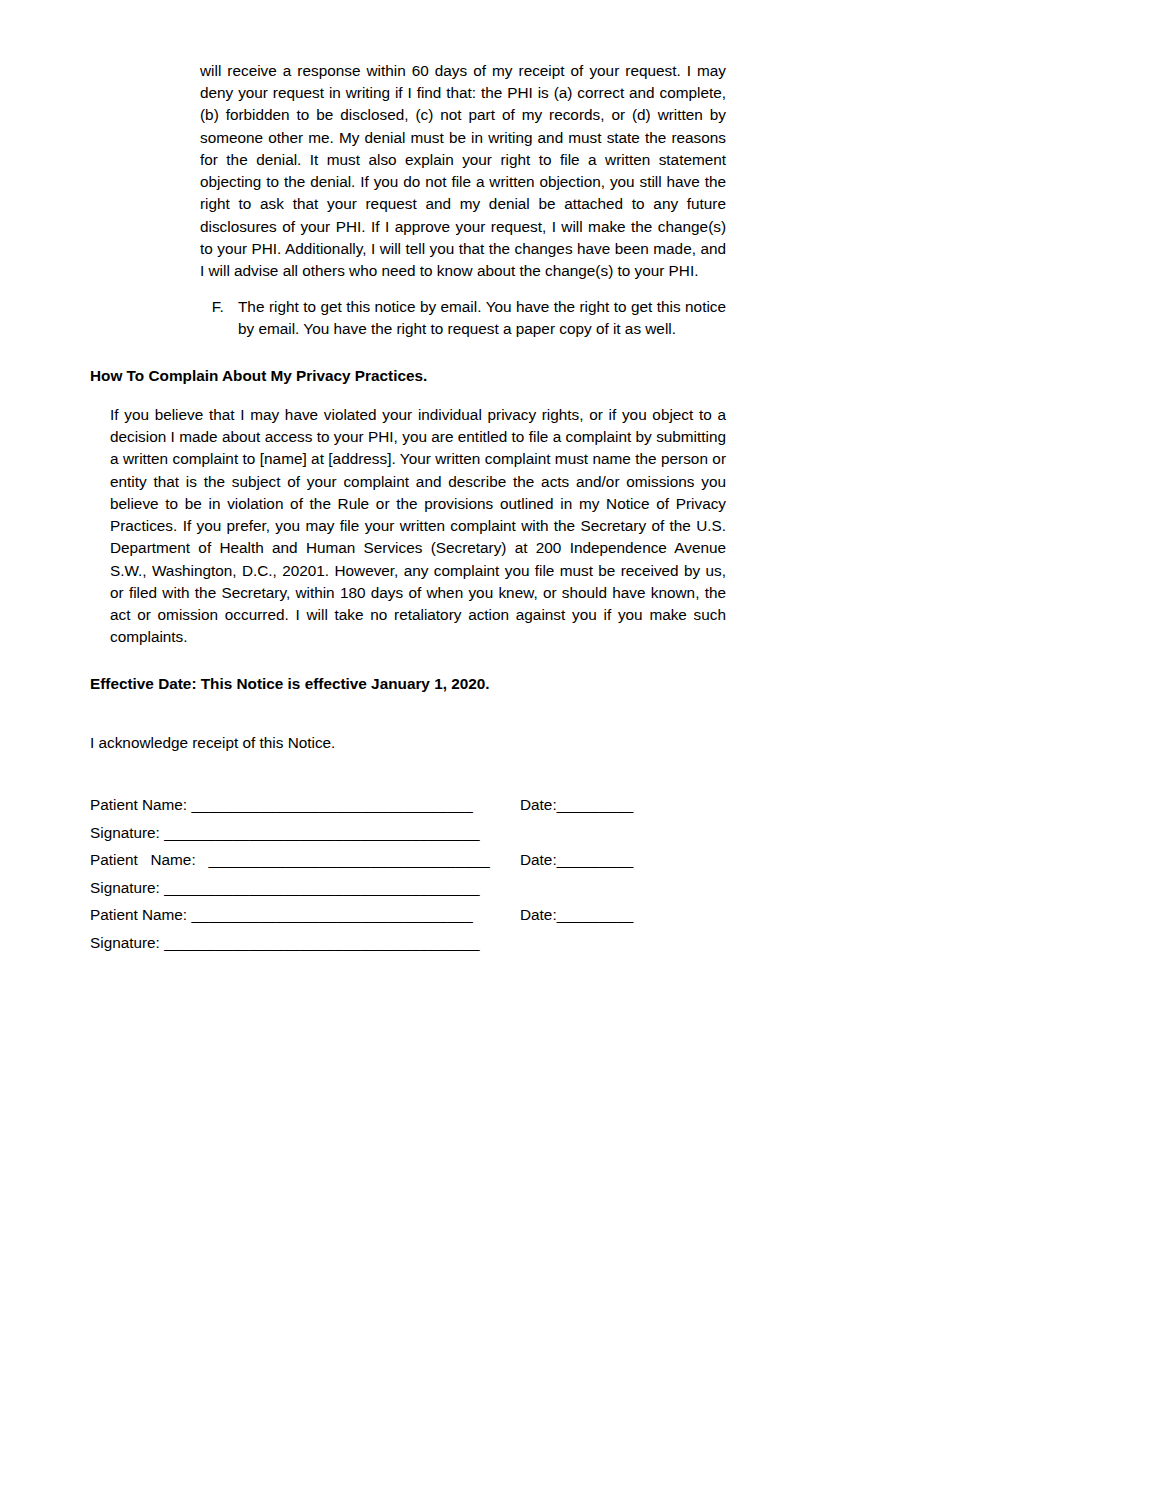will receive a response within 60 days of my receipt of your request. I may deny your request in writing if I find that: the PHI is (a) correct and complete, (b) forbidden to be disclosed, (c) not part of my records, or (d) written by someone other me. My denial must be in writing and must state the reasons for the denial. It must also explain your right to file a written statement objecting to the denial. If you do not file a written objection, you still have the right to ask that your request and my denial be attached to any future disclosures of your PHI. If I approve your request, I will make the change(s) to your PHI. Additionally, I will tell you that the changes have been made, and I will advise all others who need to know about the change(s) to your PHI.
The right to get this notice by email. You have the right to get this notice by email. You have the right to request a paper copy of it as well.
How To Complain About My Privacy Practices.
If you believe that I may have violated your individual privacy rights, or if you object to a decision I made about access to your PHI, you are entitled to file a complaint by submitting a written complaint to [name] at [address]. Your written complaint must name the person or entity that is the subject of your complaint and describe the acts and/or omissions you believe to be in violation of the Rule or the provisions outlined in my Notice of Privacy Practices. If you prefer, you may file your written complaint with the Secretary of the U.S. Department of Health and Human Services (Secretary) at 200 Independence Avenue S.W., Washington, D.C., 20201. However, any complaint you file must be received by us, or filed with the Secretary, within 180 days of when you knew, or should have known, the act or omission occurred. I will take no retaliatory action against you if you make such complaints.
Effective Date: This Notice is effective January 1, 2020.
I acknowledge receipt of this Notice.
| Patient Name: _________________________________ | Date:_________ |
| Signature: _____________________________________ |
| Patient Name: _________________________________ | Date:_________ |
| Signature: _____________________________________ |
| Patient Name: _________________________________ | Date:_________ |
| Signature: _____________________________________ |